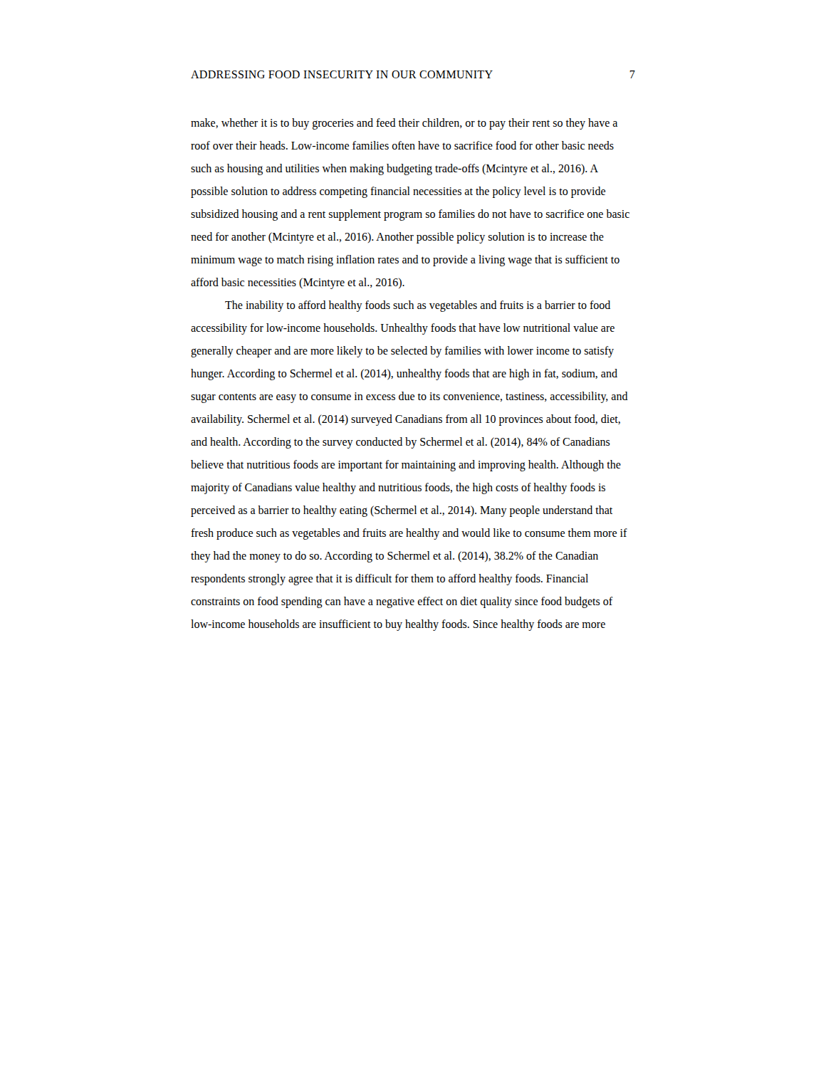Addressing Food Insecurity in Our Community 7
make, whether it is to buy groceries and feed their children, or to pay their rent so they have a roof over their heads. Low-income families often have to sacrifice food for other basic needs such as housing and utilities when making budgeting trade-offs (Mcintyre et al., 2016). A possible solution to address competing financial necessities at the policy level is to provide subsidized housing and a rent supplement program so families do not have to sacrifice one basic need for another (Mcintyre et al., 2016). Another possible policy solution is to increase the minimum wage to match rising inflation rates and to provide a living wage that is sufficient to afford basic necessities (Mcintyre et al., 2016).
The inability to afford healthy foods such as vegetables and fruits is a barrier to food accessibility for low-income households. Unhealthy foods that have low nutritional value are generally cheaper and are more likely to be selected by families with lower income to satisfy hunger. According to Schermel et al. (2014), unhealthy foods that are high in fat, sodium, and sugar contents are easy to consume in excess due to its convenience, tastiness, accessibility, and availability. Schermel et al. (2014) surveyed Canadians from all 10 provinces about food, diet, and health. According to the survey conducted by Schermel et al. (2014), 84% of Canadians believe that nutritious foods are important for maintaining and improving health. Although the majority of Canadians value healthy and nutritious foods, the high costs of healthy foods is perceived as a barrier to healthy eating (Schermel et al., 2014). Many people understand that fresh produce such as vegetables and fruits are healthy and would like to consume them more if they had the money to do so. According to Schermel et al. (2014), 38.2% of the Canadian respondents strongly agree that it is difficult for them to afford healthy foods. Financial constraints on food spending can have a negative effect on diet quality since food budgets of low-income households are insufficient to buy healthy foods. Since healthy foods are more